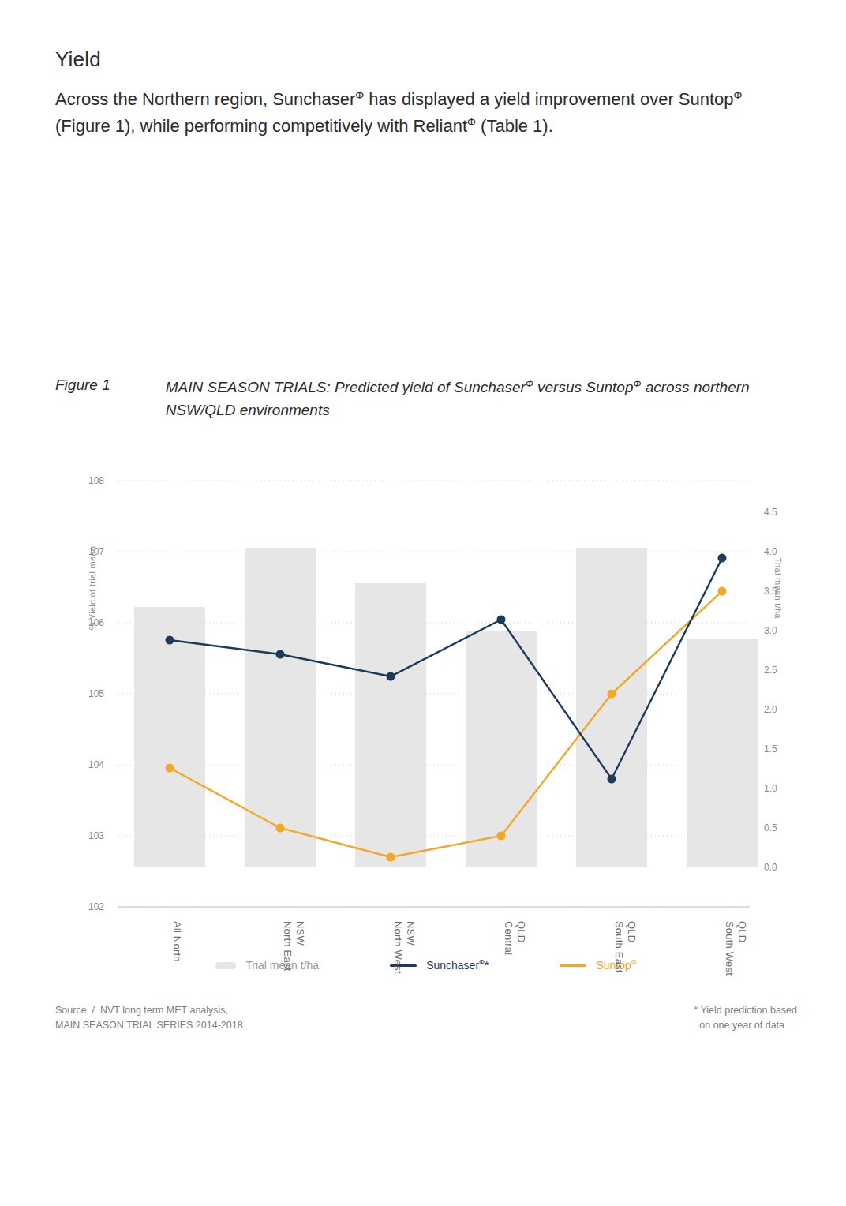Yield
Across the Northern region, SunchaserΦ has displayed a yield improvement over SuntopΦ (Figure 1), while performing competitively with ReliantΦ (Table 1).
Figure 1
MAIN SEASON TRIALS: Predicted yield of SunchaserΦ versus SuntopΦ across northern NSW/QLD environments
% Yield of trial mean
Trial mean t/ha
108 107 106 105 104 103 102 4.5 4.0 3.5 3.0 2.5 2.0 1.5 1.0 0.5 0.0 All North North East NSW North West NSW Central QLD South East QLD South West QLD
Trial mean t/ha
SunchaserΦ*
SuntopΦ
Source / NVT long term MET analysis,
MAIN SEASON TRIAL SERIES 2014-2018
* Yield prediction based
on one year of data